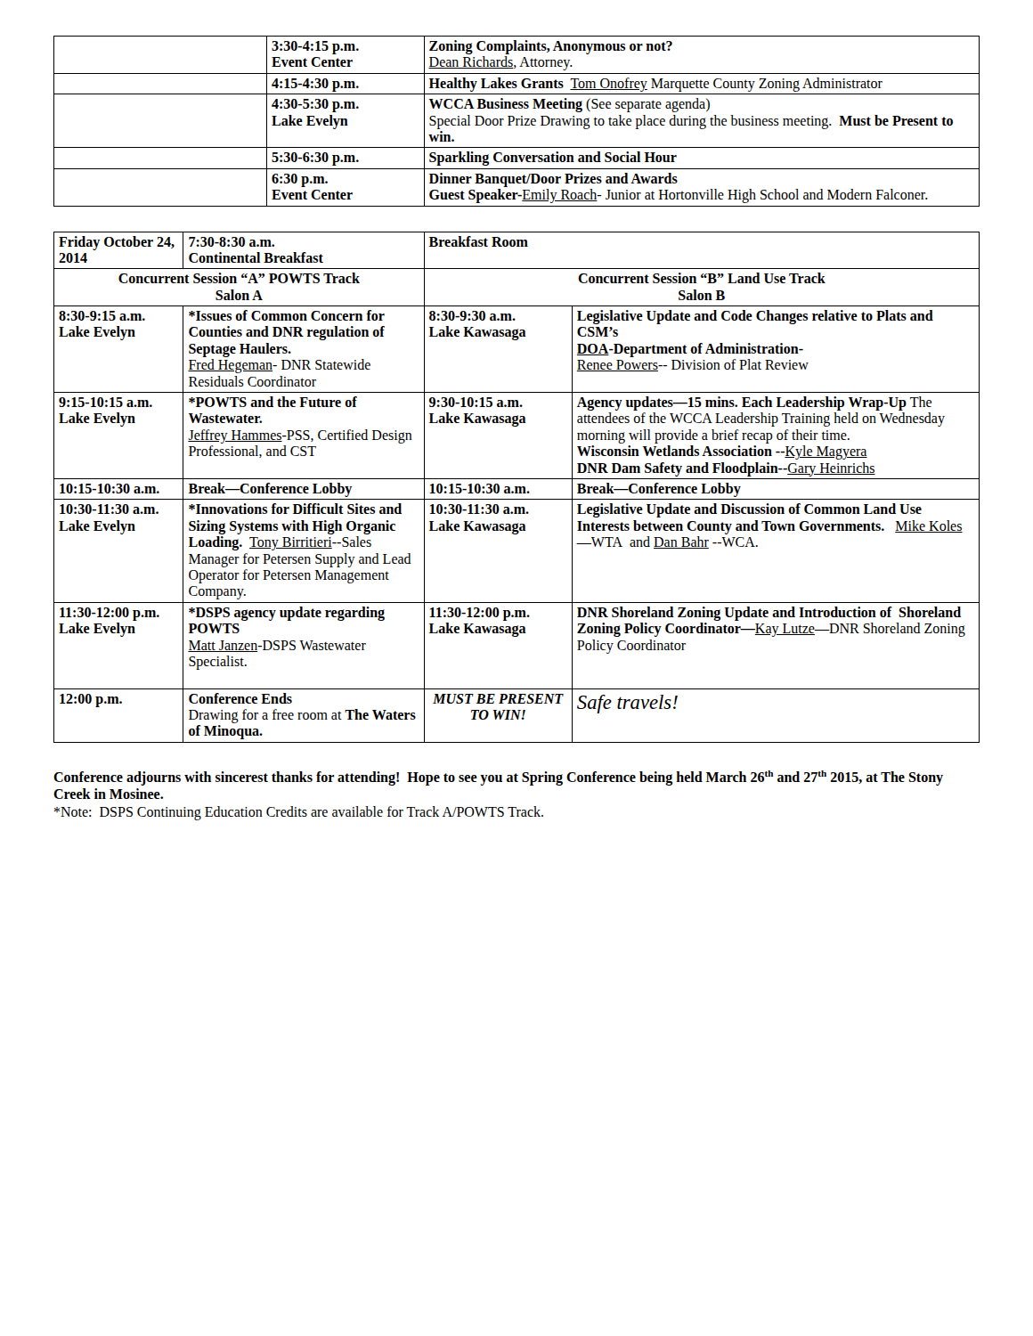| | 3:30-4:15 p.m. Event Center | Zoning Complaints, Anonymous or not? Dean Richards , Attorney. |
| | 4:15-4:30 p.m. | Healthy Lakes Grants Tom Onofrey Marquette County Zoning Administrator |
| | 4:30-5:30 p.m. Lake Evelyn | WCCA Business Meeting (See separate agenda) Special Door Prize Drawing to take place during the business meeting. Must be Present to win. |
| | 5:30-6:30 p.m. | Sparkling Conversation and Social Hour |
| | 6:30 p.m. Event Center | Dinner Banquet/Door Prizes and Awards Guest Speaker- Emily Roach - Junior at Hortonville High School and Modern Falconer. |
| Friday October 24, 2014 | 7:30-8:30 a.m. Continental Breakfast | Breakfast Room |
| Concurrent Session “A” POWTS Track Salon A | Concurrent Session “B” Land Use Track Salon B |
| 8:30-9:15 a.m. Lake Evelyn | *Issues of Common Concern for Counties and DNR regulation of Septage Haulers. Fred Hegeman - DNR Statewide Residuals Coordinator | 8:30-9:30 a.m. Lake Kawasaga | Legislative Update and Code Changes relative to Plats and CSM’s DOA -Department of Administration- Renee Powers -- Division of Plat Review |
| 9:15-10:15 a.m. Lake Evelyn | *POWTS and the Future of Wastewater. Jeffrey Hammes -PSS, Certified Design Professional, and CST | 9:30-10:15 a.m. Lake Kawasaga | Agency updates—15 mins. Each Leadership Wrap-Up The attendees of the WCCA Leadership Training held on Wednesday morning will provide a brief recap of their time. Wisconsin Wetlands Association -- Kyle Magyera DNR Dam Safety and Floodplain-- Gary Heinrichs |
| 10:15-10:30 a.m. | Break—Conference Lobby | 10:15-10:30 a.m. | Break—Conference Lobby |
| 10:30-11:30 a.m. Lake Evelyn | *Innovations for Difficult Sites and Sizing Systems with High Organic Loading. Tony Birritieri --Sales Manager for Petersen Supply and Lead Operator for Petersen Management Company. | 10:30-11:30 a.m. Lake Kawasaga | Legislative Update and Discussion of Common Land Use Interests between County and Town Governments. Mike Koles —WTA and Dan Bahr --WCA. |
| 11:30-12:00 p.m. Lake Evelyn | *DSPS agency update regarding POWTS Matt Janzen -DSPS Wastewater Specialist. | 11:30-12:00 p.m. Lake Kawasaga | DNR Shoreland Zoning Update and Introduction of Shoreland Zoning Policy Coordinator— Kay Lutze —DNR Shoreland Zoning Policy Coordinator |
| 12:00 p.m. | Conference Ends Drawing for a free room at The Waters of Minoqua. | MUST BE PRESENT TO WIN! | Safe travels! |
Conference adjourns with sincerest thanks for attending! Hope to see you at Spring Conference being held March 26th and 27th 2015, at The Stony Creek in Mosinee.
*Note: DSPS Continuing Education Credits are available for Track A/POWTS Track.